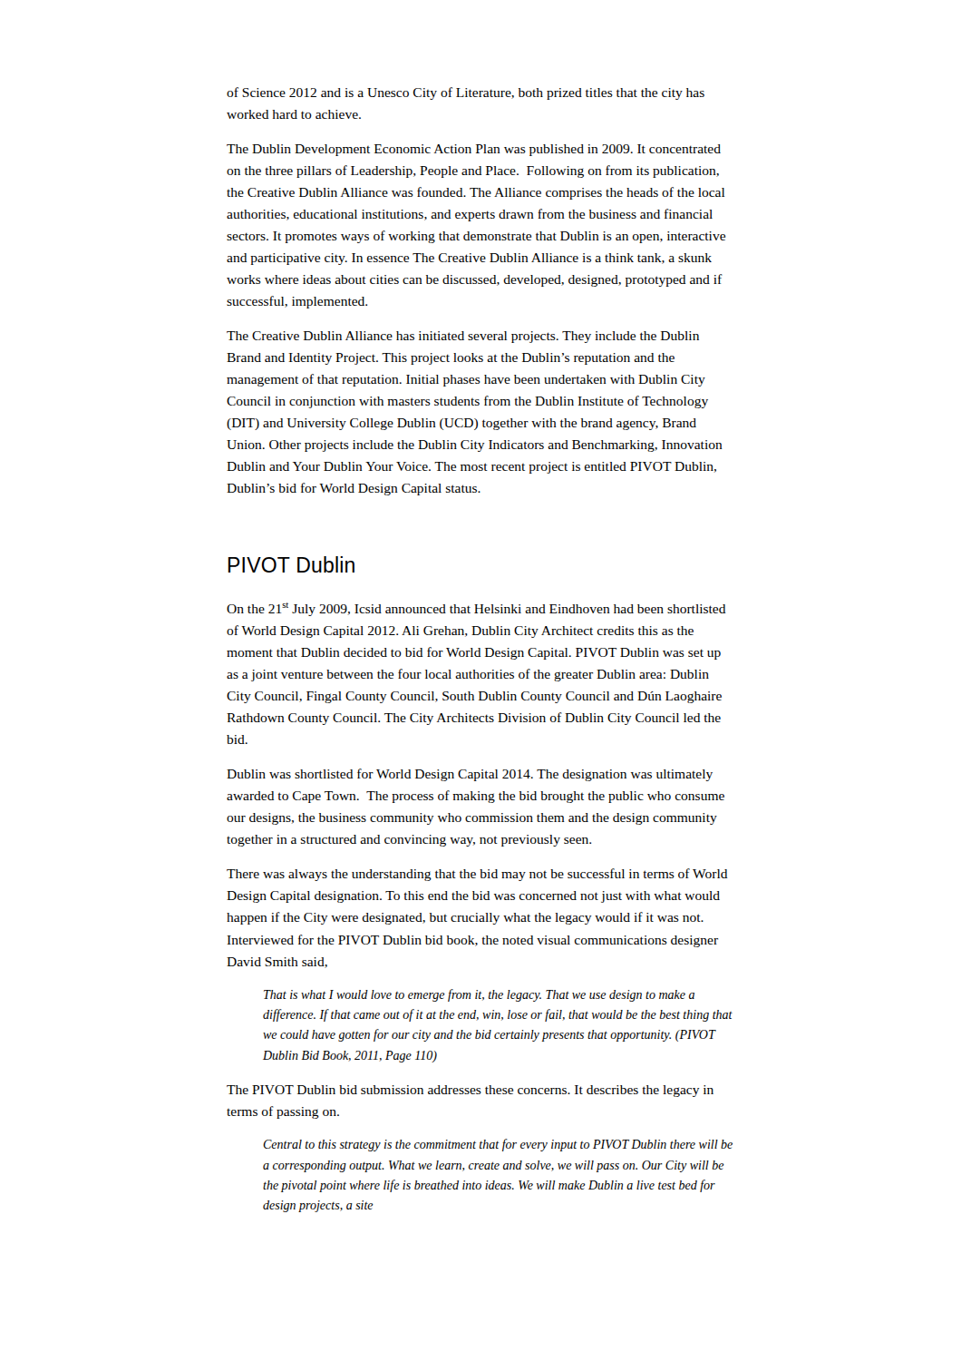of Science 2012 and is a Unesco City of Literature, both prized titles that the city has worked hard to achieve.
The Dublin Development Economic Action Plan was published in 2009. It concentrated on the three pillars of Leadership, People and Place. Following on from its publication, the Creative Dublin Alliance was founded. The Alliance comprises the heads of the local authorities, educational institutions, and experts drawn from the business and financial sectors. It promotes ways of working that demonstrate that Dublin is an open, interactive and participative city. In essence The Creative Dublin Alliance is a think tank, a skunk works where ideas about cities can be discussed, developed, designed, prototyped and if successful, implemented.
The Creative Dublin Alliance has initiated several projects. They include the Dublin Brand and Identity Project. This project looks at the Dublin’s reputation and the management of that reputation. Initial phases have been undertaken with Dublin City Council in conjunction with masters students from the Dublin Institute of Technology (DIT) and University College Dublin (UCD) together with the brand agency, Brand Union. Other projects include the Dublin City Indicators and Benchmarking, Innovation Dublin and Your Dublin Your Voice. The most recent project is entitled PIVOT Dublin, Dublin’s bid for World Design Capital status.
PIVOT Dublin
On the 21st July 2009, Icsid announced that Helsinki and Eindhoven had been shortlisted of World Design Capital 2012. Ali Grehan, Dublin City Architect credits this as the moment that Dublin decided to bid for World Design Capital. PIVOT Dublin was set up as a joint venture between the four local authorities of the greater Dublin area: Dublin City Council, Fingal County Council, South Dublin County Council and Dún Laoghaire Rathdown County Council. The City Architects Division of Dublin City Council led the bid.
Dublin was shortlisted for World Design Capital 2014. The designation was ultimately awarded to Cape Town. The process of making the bid brought the public who consume our designs, the business community who commission them and the design community together in a structured and convincing way, not previously seen.
There was always the understanding that the bid may not be successful in terms of World Design Capital designation. To this end the bid was concerned not just with what would happen if the City were designated, but crucially what the legacy would if it was not. Interviewed for the PIVOT Dublin bid book, the noted visual communications designer David Smith said,
That is what I would love to emerge from it, the legacy. That we use design to make a difference. If that came out of it at the end, win, lose or fail, that would be the best thing that we could have gotten for our city and the bid certainly presents that opportunity. (PIVOT Dublin Bid Book, 2011, Page 110)
The PIVOT Dublin bid submission addresses these concerns. It describes the legacy in terms of passing on.
Central to this strategy is the commitment that for every input to PIVOT Dublin there will be a corresponding output. What we learn, create and solve, we will pass on. Our City will be the pivotal point where life is breathed into ideas. We will make Dublin a live test bed for design projects, a site